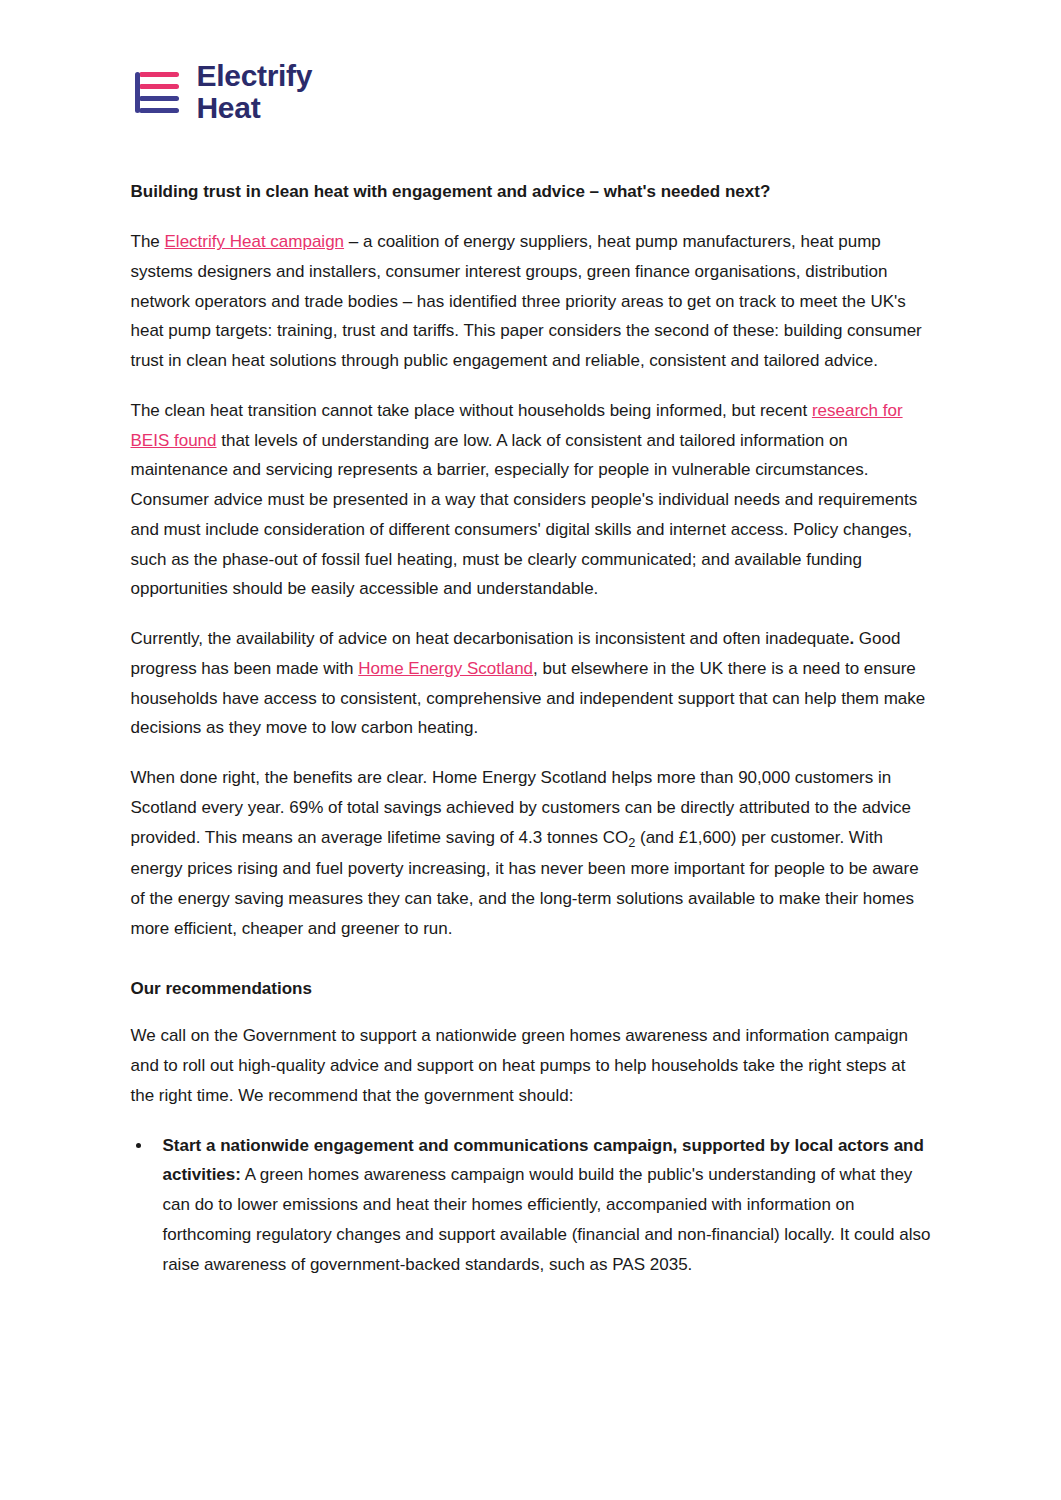Electrify
Heat
Building trust in clean heat with engagement and advice – what's needed next?
The Electrify Heat campaign – a coalition of energy suppliers, heat pump manufacturers, heat pump systems designers and installers, consumer interest groups, green finance organisations, distribution network operators and trade bodies – has identified three priority areas to get on track to meet the UK's heat pump targets: training, trust and tariffs. This paper considers the second of these: building consumer trust in clean heat solutions through public engagement and reliable, consistent and tailored advice.
The clean heat transition cannot take place without households being informed, but recent research for BEIS found that levels of understanding are low. A lack of consistent and tailored information on maintenance and servicing represents a barrier, especially for people in vulnerable circumstances. Consumer advice must be presented in a way that considers people's individual needs and requirements and must include consideration of different consumers' digital skills and internet access. Policy changes, such as the phase-out of fossil fuel heating, must be clearly communicated; and available funding opportunities should be easily accessible and understandable.
Currently, the availability of advice on heat decarbonisation is inconsistent and often inadequate. Good progress has been made with Home Energy Scotland, but elsewhere in the UK there is a need to ensure households have access to consistent, comprehensive and independent support that can help them make decisions as they move to low carbon heating.
When done right, the benefits are clear. Home Energy Scotland helps more than 90,000 customers in Scotland every year. 69% of total savings achieved by customers can be directly attributed to the advice provided. This means an average lifetime saving of 4.3 tonnes CO2 (and £1,600) per customer. With energy prices rising and fuel poverty increasing, it has never been more important for people to be aware of the energy saving measures they can take, and the long-term solutions available to make their homes more efficient, cheaper and greener to run.
Our recommendations
We call on the Government to support a nationwide green homes awareness and information campaign and to roll out high-quality advice and support on heat pumps to help households take the right steps at the right time. We recommend that the government should:
Start a nationwide engagement and communications campaign, supported by local actors and activities: A green homes awareness campaign would build the public's understanding of what they can do to lower emissions and heat their homes efficiently, accompanied with information on forthcoming regulatory changes and support available (financial and non-financial) locally. It could also raise awareness of government-backed standards, such as PAS 2035.